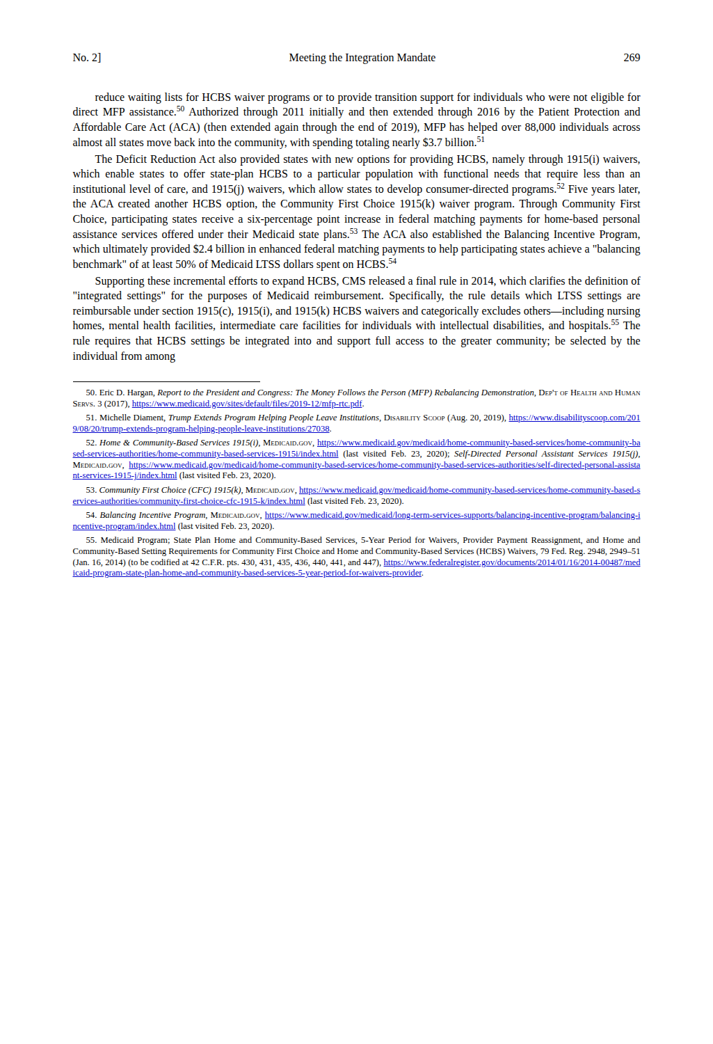No. 2] Meeting the Integration Mandate 269
reduce waiting lists for HCBS waiver programs or to provide transition support for individuals who were not eligible for direct MFP assistance.50 Authorized through 2011 initially and then extended through 2016 by the Patient Protection and Affordable Care Act (ACA) (then extended again through the end of 2019), MFP has helped over 88,000 individuals across almost all states move back into the community, with spending totaling nearly $3.7 billion.51
The Deficit Reduction Act also provided states with new options for providing HCBS, namely through 1915(i) waivers, which enable states to offer state-plan HCBS to a particular population with functional needs that require less than an institutional level of care, and 1915(j) waivers, which allow states to develop consumer-directed programs.52 Five years later, the ACA created another HCBS option, the Community First Choice 1915(k) waiver program. Through Community First Choice, participating states receive a six-percentage point increase in federal matching payments for home-based personal assistance services offered under their Medicaid state plans.53 The ACA also established the Balancing Incentive Program, which ultimately provided $2.4 billion in enhanced federal matching payments to help participating states achieve a "balancing benchmark" of at least 50% of Medicaid LTSS dollars spent on HCBS.54
Supporting these incremental efforts to expand HCBS, CMS released a final rule in 2014, which clarifies the definition of "integrated settings" for the purposes of Medicaid reimbursement. Specifically, the rule details which LTSS settings are reimbursable under section 1915(c), 1915(i), and 1915(k) HCBS waivers and categorically excludes others—including nursing homes, mental health facilities, intermediate care facilities for individuals with intellectual disabilities, and hospitals.55 The rule requires that HCBS settings be integrated into and support full access to the greater community; be selected by the individual from among
50. Eric D. Hargan, Report to the President and Congress: The Money Follows the Person (MFP) Rebalancing Demonstration, Dep't of Health and Human Servs. 3 (2017), https://www.medicaid.gov/sites/default/files/2019-12/mfp-rtc.pdf.
51. Michelle Diament, Trump Extends Program Helping People Leave Institutions, Disability Scoop (Aug. 20, 2019), https://www.disabilityscoop.com/2019/08/20/trump-extends-program-helping-people-leave-institutions/27038.
52. Home & Community-Based Services 1915(i), Medicaid.gov, https://www.medicaid.gov/medicaid/home-community-based-services/home-community-based-services-authorities/home-community-based-services-1915i/index.html (last visited Feb. 23, 2020); Self-Directed Personal Assistant Services 1915(j), Medicaid.gov, https://www.medicaid.gov/medicaid/home-community-based-services/home-community-based-services-authorities/self-directed-personal-assistant-services-1915-j/index.html (last visited Feb. 23, 2020).
53. Community First Choice (CFC) 1915(k), Medicaid.gov, https://www.medicaid.gov/medicaid/home-community-based-services/home-community-based-services-authorities/community-first-choice-cfc-1915-k/index.html (last visited Feb. 23, 2020).
54. Balancing Incentive Program, Medicaid.gov, https://www.medicaid.gov/medicaid/long-term-services-supports/balancing-incentive-program/balancing-incentive-program/index.html (last visited Feb. 23, 2020).
55. Medicaid Program; State Plan Home and Community-Based Services, 5-Year Period for Waivers, Provider Payment Reassignment, and Home and Community-Based Setting Requirements for Community First Choice and Home and Community-Based Services (HCBS) Waivers, 79 Fed. Reg. 2948, 2949–51 (Jan. 16, 2014) (to be codified at 42 C.F.R. pts. 430, 431, 435, 436, 440, 441, and 447), https://www.federalregister.gov/documents/2014/01/16/2014-00487/medicaid-program-state-plan-home-and-community-based-services-5-year-period-for-waivers-provider.